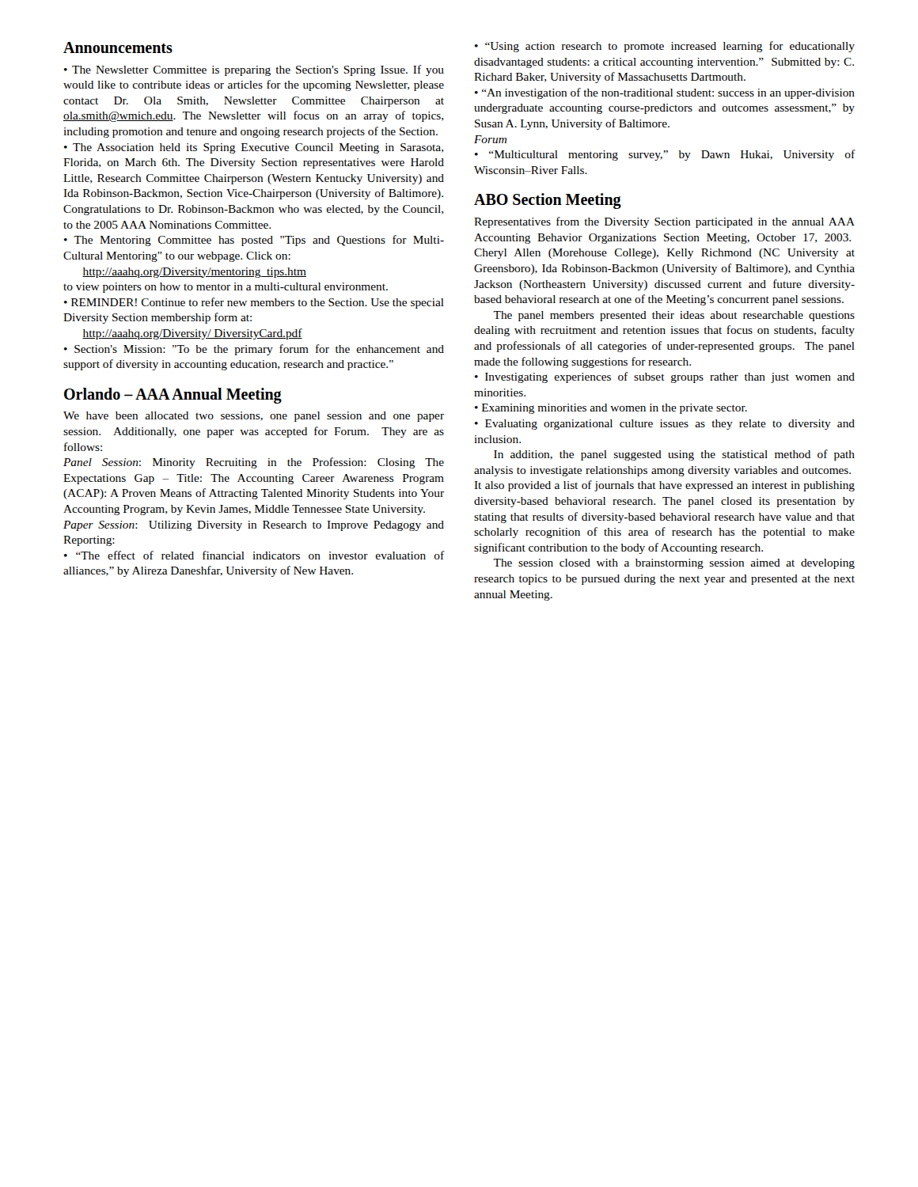Announcements
• The Newsletter Committee is preparing the Section's Spring Issue. If you would like to contribute ideas or articles for the upcoming Newsletter, please contact Dr. Ola Smith, Newsletter Committee Chairperson at ola.smith@wmich.edu. The Newsletter will focus on an array of topics, including promotion and tenure and ongoing research projects of the Section.
• The Association held its Spring Executive Council Meeting in Sarasota, Florida, on March 6th. The Diversity Section representatives were Harold Little, Research Committee Chairperson (Western Kentucky University) and Ida Robinson-Backmon, Section Vice-Chairperson (University of Baltimore). Congratulations to Dr. Robinson-Backmon who was elected, by the Council, to the 2005 AAA Nominations Committee.
• The Mentoring Committee has posted "Tips and Questions for Multi-Cultural Mentoring" to our webpage. Click on:
http://aaahq.org/Diversity/mentoring_tips.htm
to view pointers on how to mentor in a multi-cultural environment.
• REMINDER! Continue to refer new members to the Section. Use the special Diversity Section membership form at:
http://aaahq.org/Diversity/ DiversityCard.pdf
• Section's Mission: "To be the primary forum for the enhancement and support of diversity in accounting education, research and practice."
Orlando – AAA Annual Meeting
We have been allocated two sessions, one panel session and one paper session. Additionally, one paper was accepted for Forum. They are as follows:
Panel Session: Minority Recruiting in the Profession: Closing The Expectations Gap – Title: The Accounting Career Awareness Program (ACAP): A Proven Means of Attracting Talented Minority Students into Your Accounting Program, by Kevin James, Middle Tennessee State University.
Paper Session: Utilizing Diversity in Research to Improve Pedagogy and Reporting:
• “The effect of related financial indicators on investor evaluation of alliances,” by Alireza Daneshfar, University of New Haven.
• “Using action research to promote increased learning for educationally disadvantaged students: a critical accounting intervention.” Submitted by: C. Richard Baker, University of Massachusetts Dartmouth.
• “An investigation of the non-traditional student: success in an upper-division undergraduate accounting course-predictors and outcomes assessment,” by Susan A. Lynn, University of Baltimore.
Forum
• “Multicultural mentoring survey,” by Dawn Hukai, University of Wisconsin–River Falls.
ABO Section Meeting
Representatives from the Diversity Section participated in the annual AAA Accounting Behavior Organizations Section Meeting, October 17, 2003. Cheryl Allen (Morehouse College), Kelly Richmond (NC University at Greensboro), Ida Robinson-Backmon (University of Baltimore), and Cynthia Jackson (Northeastern University) discussed current and future diversity-based behavioral research at one of the Meeting’s concurrent panel sessions.
The panel members presented their ideas about researchable questions dealing with recruitment and retention issues that focus on students, faculty and professionals of all categories of under-represented groups. The panel made the following suggestions for research.
• Investigating experiences of subset groups rather than just women and minorities.
• Examining minorities and women in the private sector.
• Evaluating organizational culture issues as they relate to diversity and inclusion.
In addition, the panel suggested using the statistical method of path analysis to investigate relationships among diversity variables and outcomes. It also provided a list of journals that have expressed an interest in publishing diversity-based behavioral research. The panel closed its presentation by stating that results of diversity-based behavioral research have value and that scholarly recognition of this area of research has the potential to make significant contribution to the body of Accounting research.
The session closed with a brainstorming session aimed at developing research topics to be pursued during the next year and presented at the next annual Meeting.